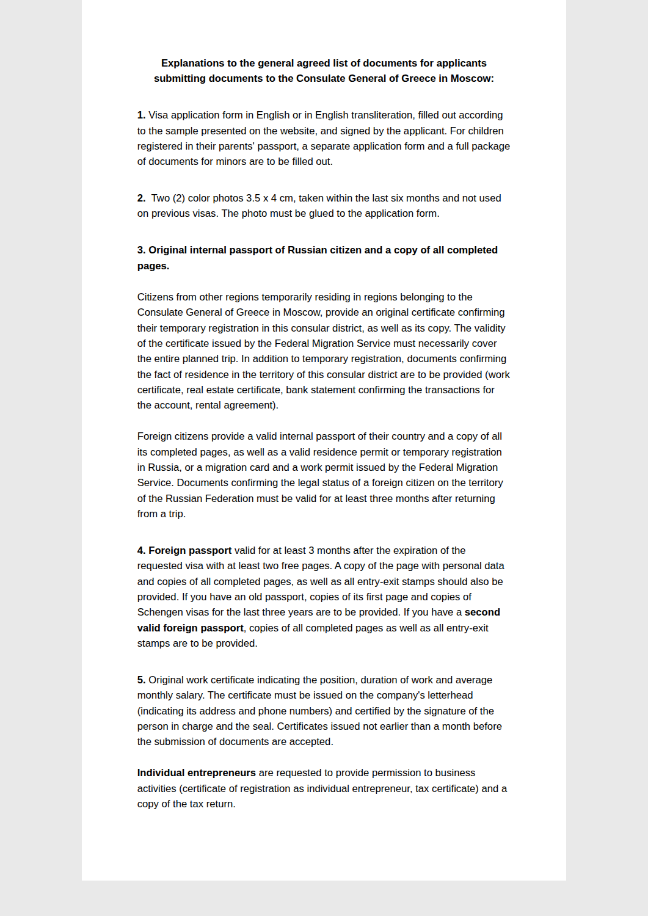Explanations to the general agreed list of documents for applicants submitting documents to the Consulate General of Greece in Moscow:
1. Visa application form in English or in English transliteration, filled out according to the sample presented on the website, and signed by the applicant. For children registered in their parents' passport, a separate application form and a full package of documents for minors are to be filled out.
2. Two (2) color photos 3.5 x 4 cm, taken within the last six months and not used on previous visas. The photo must be glued to the application form.
3. Original internal passport of Russian citizen and a copy of all completed pages.
Citizens from other regions temporarily residing in regions belonging to the Consulate General of Greece in Moscow, provide an original certificate confirming their temporary registration in this consular district, as well as its copy. The validity of the certificate issued by the Federal Migration Service must necessarily cover the entire planned trip. In addition to temporary registration, documents confirming the fact of residence in the territory of this consular district are to be provided (work certificate, real estate certificate, bank statement confirming the transactions for the account, rental agreement).
Foreign citizens provide a valid internal passport of their country and a copy of all its completed pages, as well as a valid residence permit or temporary registration in Russia, or a migration card and a work permit issued by the Federal Migration Service. Documents confirming the legal status of a foreign citizen on the territory of the Russian Federation must be valid for at least three months after returning from a trip.
4. Foreign passport valid for at least 3 months after the expiration of the requested visa with at least two free pages. A copy of the page with personal data and copies of all completed pages, as well as all entry-exit stamps should also be provided. If you have an old passport, copies of its first page and copies of Schengen visas for the last three years are to be provided. If you have a second valid foreign passport, copies of all completed pages as well as all entry-exit stamps are to be provided.
5. Original work certificate indicating the position, duration of work and average monthly salary. The certificate must be issued on the company's letterhead (indicating its address and phone numbers) and certified by the signature of the person in charge and the seal. Certificates issued not earlier than a month before the submission of documents are accepted.
Individual entrepreneurs are requested to provide permission to business activities (certificate of registration as individual entrepreneur, tax certificate) and a copy of the tax return.